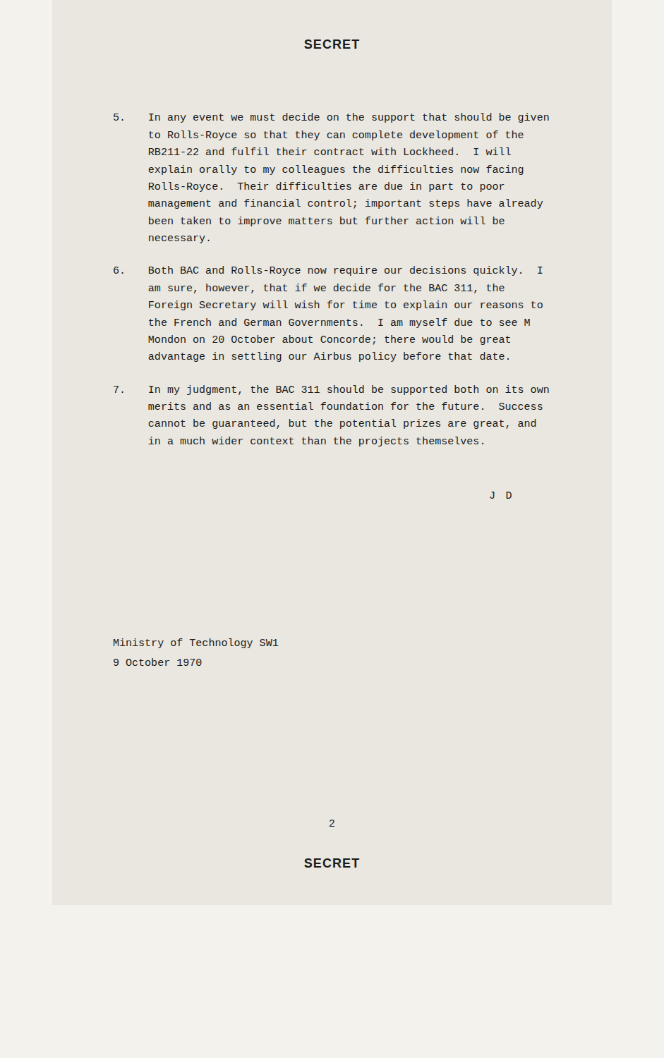SECRET
5. In any event we must decide on the support that should be given to Rolls-Royce so that they can complete development of the RB211-22 and fulfil their contract with Lockheed. I will explain orally to my colleagues the difficulties now facing Rolls-Royce. Their difficulties are due in part to poor management and financial control; important steps have already been taken to improve matters but further action will be necessary.
6. Both BAC and Rolls-Royce now require our decisions quickly. I am sure, however, that if we decide for the BAC 311, the Foreign Secretary will wish for time to explain our reasons to the French and German Governments. I am myself due to see M Mondon on 20 October about Concorde; there would be great advantage in settling our Airbus policy before that date.
7. In my judgment, the BAC 311 should be supported both on its own merits and as an essential foundation for the future. Success cannot be guaranteed, but the potential prizes are great, and in a much wider context than the projects themselves.
J D
Ministry of Technology SW1
9 October 1970
2
SECRET